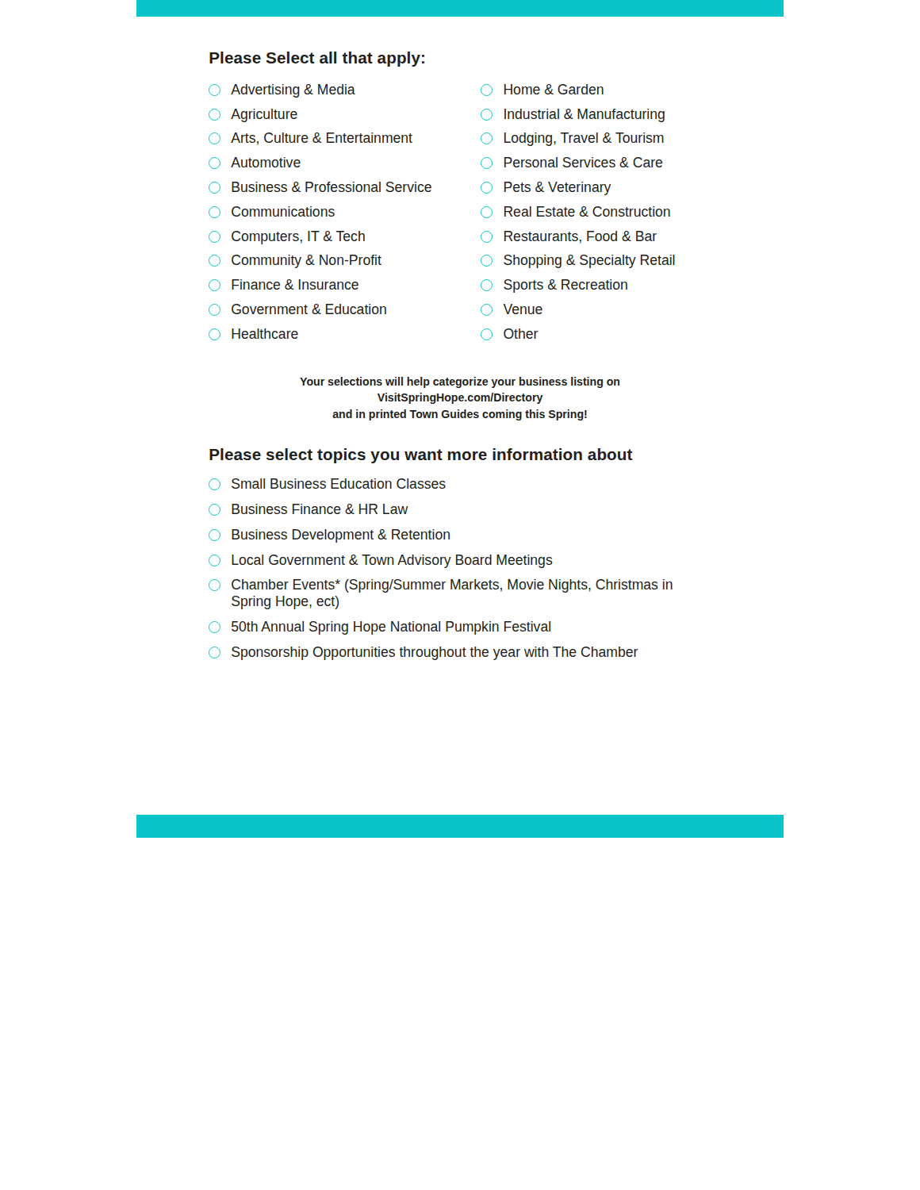Please Select all that apply:
Advertising & Media
Agriculture
Arts, Culture & Entertainment
Automotive
Business & Professional Service
Communications
Computers, IT & Tech
Community & Non-Profit
Finance & Insurance
Government & Education
Healthcare
Home & Garden
Industrial & Manufacturing
Lodging, Travel & Tourism
Personal Services & Care
Pets & Veterinary
Real Estate & Construction
Restaurants, Food & Bar
Shopping & Specialty Retail
Sports & Recreation
Venue
Other
Your selections will help categorize your business listing on VisitSpringHope.com/Directory
and in printed Town Guides coming this Spring!
Please select topics you want more information about
Small Business Education Classes
Business Finance & HR Law
Business Development & Retention
Local Government & Town Advisory Board Meetings
Chamber Events* (Spring/Summer Markets, Movie Nights, Christmas in Spring Hope, ect)
50th Annual Spring Hope National Pumpkin Festival
Sponsorship Opportunities throughout the year with The Chamber